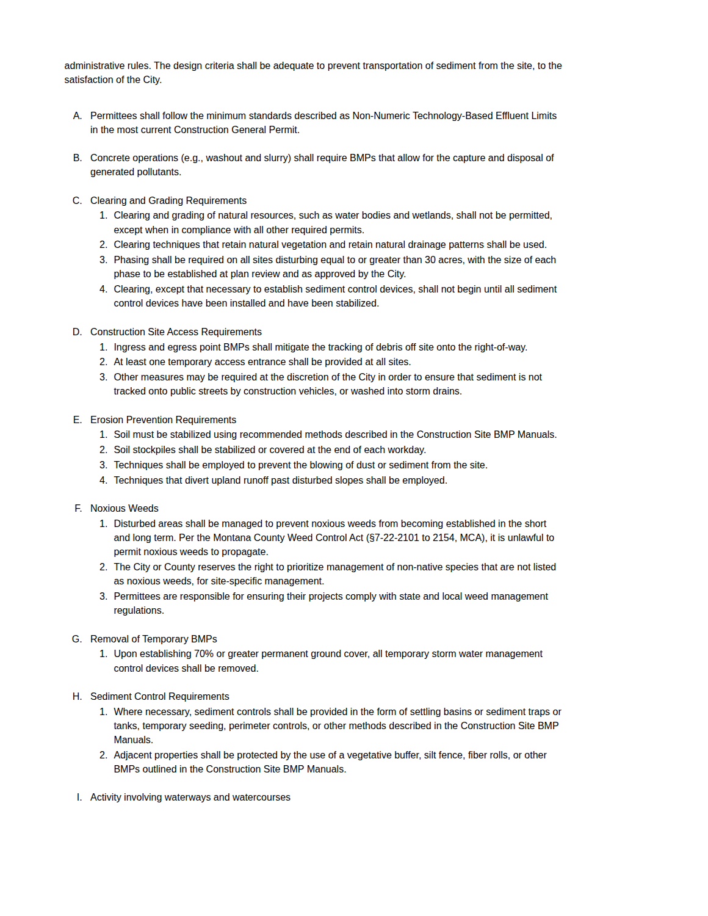administrative rules. The design criteria shall be adequate to prevent transportation of sediment from the site, to the satisfaction of the City.
Permittees shall follow the minimum standards described as Non-Numeric Technology-Based Effluent Limits in the most current Construction General Permit.
Concrete operations (e.g., washout and slurry) shall require BMPs that allow for the capture and disposal of generated pollutants.
Clearing and Grading Requirements
Clearing and grading of natural resources, such as water bodies and wetlands, shall not be permitted, except when in compliance with all other required permits.
Clearing techniques that retain natural vegetation and retain natural drainage patterns shall be used.
Phasing shall be required on all sites disturbing equal to or greater than 30 acres, with the size of each phase to be established at plan review and as approved by the City.
Clearing, except that necessary to establish sediment control devices, shall not begin until all sediment control devices have been installed and have been stabilized.
Construction Site Access Requirements
Ingress and egress point BMPs shall mitigate the tracking of debris off site onto the right-of-way.
At least one temporary access entrance shall be provided at all sites.
Other measures may be required at the discretion of the City in order to ensure that sediment is not tracked onto public streets by construction vehicles, or washed into storm drains.
Erosion Prevention Requirements
Soil must be stabilized using recommended methods described in the Construction Site BMP Manuals.
Soil stockpiles shall be stabilized or covered at the end of each workday.
Techniques shall be employed to prevent the blowing of dust or sediment from the site.
Techniques that divert upland runoff past disturbed slopes shall be employed.
Noxious Weeds
Disturbed areas shall be managed to prevent noxious weeds from becoming established in the short and long term. Per the Montana County Weed Control Act (§7-22-2101 to 2154, MCA), it is unlawful to permit noxious weeds to propagate.
The City or County reserves the right to prioritize management of non-native species that are not listed as noxious weeds, for site-specific management.
Permittees are responsible for ensuring their projects comply with state and local weed management regulations.
Removal of Temporary BMPs
Upon establishing 70% or greater permanent ground cover, all temporary storm water management control devices shall be removed.
Sediment Control Requirements
Where necessary, sediment controls shall be provided in the form of settling basins or sediment traps or tanks, temporary seeding, perimeter controls, or other methods described in the Construction Site BMP Manuals.
Adjacent properties shall be protected by the use of a vegetative buffer, silt fence, fiber rolls, or other BMPs outlined in the Construction Site BMP Manuals.
Activity involving waterways and watercourses